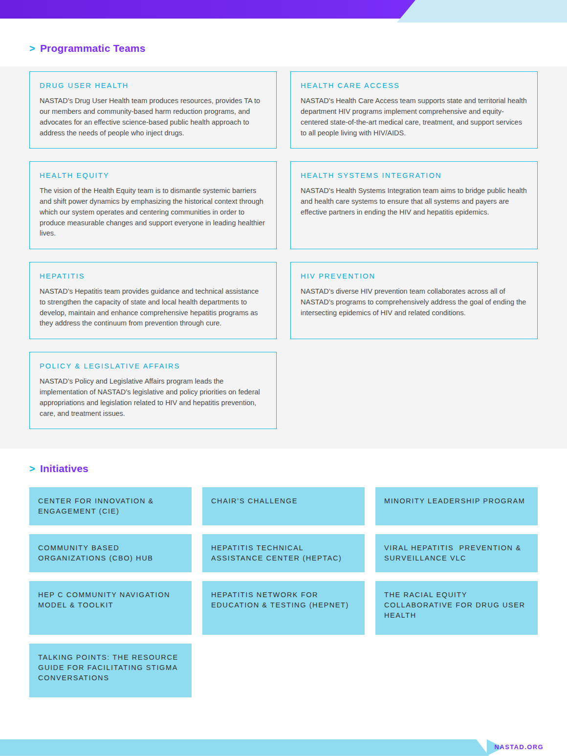> Programmatic Teams
Drug User Health
NASTAD’s Drug User Health team produces resources, provides TA to our members and community-based harm reduction programs, and advocates for an effective science-based public health approach to address the needs of people who inject drugs.
Health Care Access
NASTAD’s Health Care Access team supports state and territorial health department HIV programs implement comprehensive and equity-centered state-of-the-art medical care, treatment, and support services to all people living with HIV/AIDS.
Health Equity
The vision of the Health Equity team is to dismantle systemic barriers and shift power dynamics by emphasizing the historical context through which our system operates and centering communities in order to produce measurable changes and support everyone in leading healthier lives.
Health Systems Integration
NASTAD’s Health Systems Integration team aims to bridge public health and health care systems to ensure that all systems and payers are effective partners in ending the HIV and hepatitis epidemics.
Hepatitis
NASTAD’s Hepatitis team provides guidance and technical assistance to strengthen the capacity of state and local health departments to develop, maintain and enhance comprehensive hepatitis programs as they address the continuum from prevention through cure.
HIV Prevention
NASTAD’s diverse HIV prevention team collaborates across all of NASTAD’s programs to comprehensively address the goal of ending the intersecting epidemics of HIV and related conditions.
Policy & Legislative Affairs
NASTAD’s Policy and Legislative Affairs program leads the implementation of NASTAD’s legislative and policy priorities on federal appropriations and legislation related to HIV and hepatitis prevention, care, and treatment issues.
> Initiatives
Center for Innovation & Engagement (CIE)
Chair’s Challenge
Minority Leadership Program
Community Based Organizations (CBO) Hub
Hepatitis Technical Assistance Center (HepTAC)
Viral Hepatitis Prevention & Surveillance VLC
Hep C Community Navigation Model & Toolkit
Hepatitis Network for Education & Testing (HepNET)
The Racial Equity Collaborative for Drug User Health
Talking Points: The Resource Guide for Facilitating Stigma Conversations
NASTAD.ORG